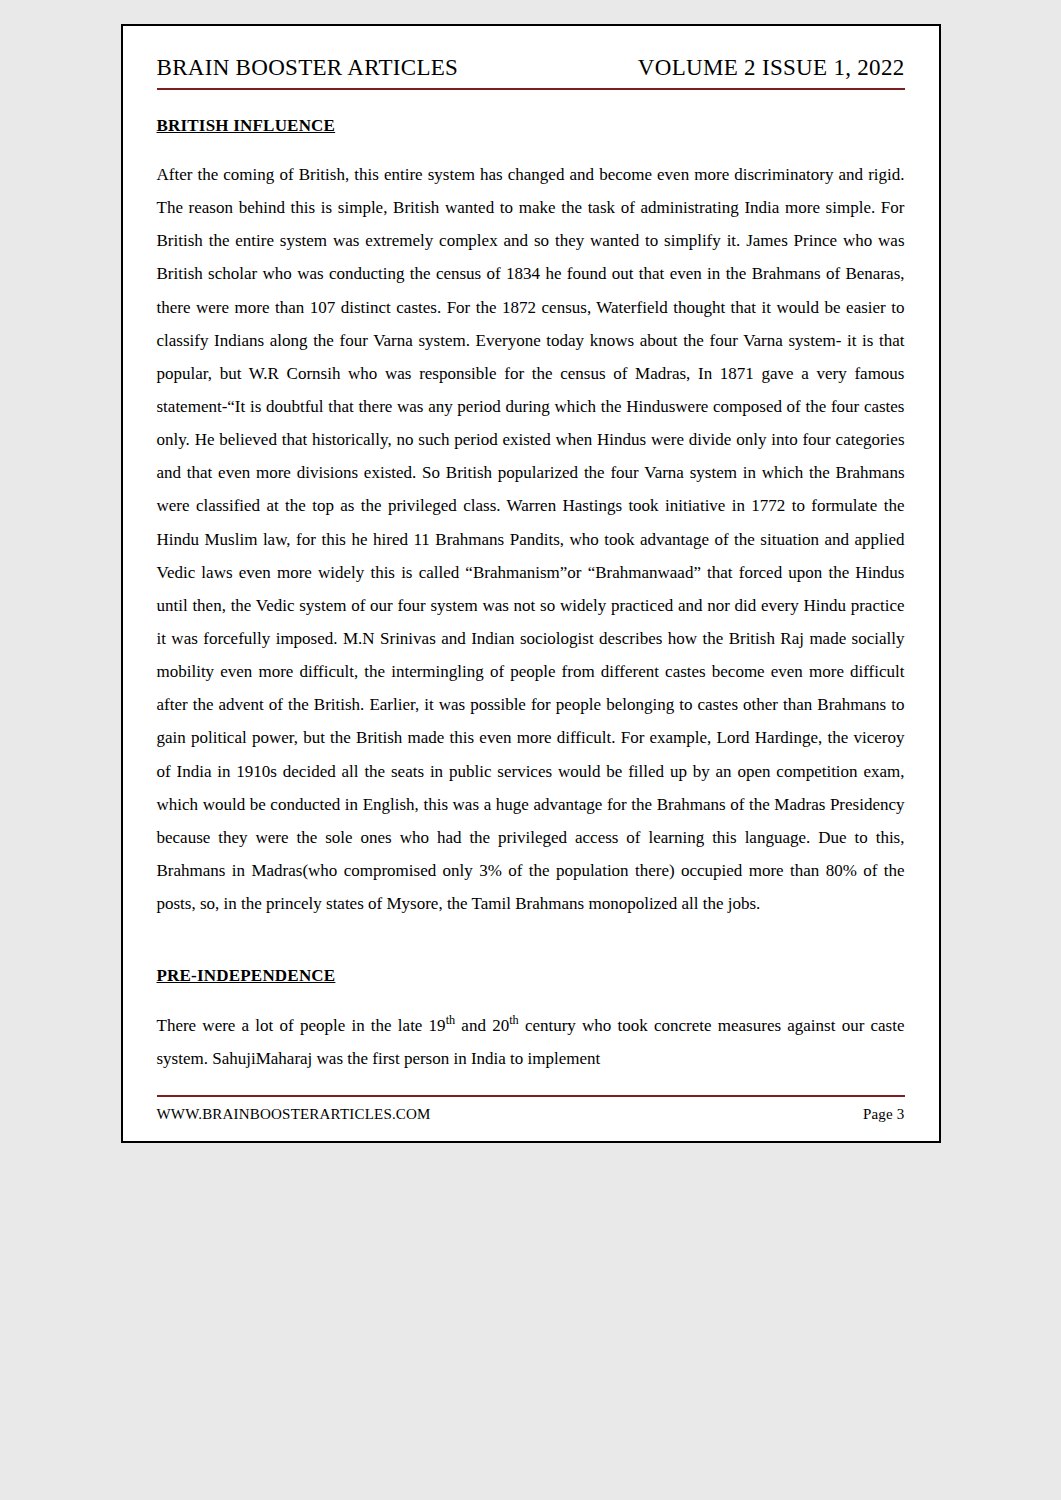BRAIN BOOSTER ARTICLES VOLUME 2 ISSUE 1, 2022
BRITISH INFLUENCE
After the coming of British, this entire system has changed and become even more discriminatory and rigid. The reason behind this is simple, British wanted to make the task of administrating India more simple. For British the entire system was extremely complex and so they wanted to simplify it. James Prince who was British scholar who was conducting the census of 1834 he found out that even in the Brahmans of Benaras, there were more than 107 distinct castes. For the 1872 census, Waterfield thought that it would be easier to classify Indians along the four Varna system. Everyone today knows about the four Varna system- it is that popular, but W.R Cornsih who was responsible for the census of Madras, In 1871 gave a very famous statement-“It is doubtful that there was any period during which the Hinduswere composed of the four castes only. He believed that historically, no such period existed when Hindus were divide only into four categories and that even more divisions existed. So British popularized the four Varna system in which the Brahmans were classified at the top as the privileged class. Warren Hastings took initiative in 1772 to formulate the Hindu Muslim law, for this he hired 11 Brahmans Pandits, who took advantage of the situation and applied Vedic laws even more widely this is called “Brahmanism”or “Brahmanwaad” that forced upon the Hindus until then, the Vedic system of our four system was not so widely practiced and nor did every Hindu practice it was forcefully imposed. M.N Srinivas and Indian sociologist describes how the British Raj made socially mobility even more difficult, the intermingling of people from different castes become even more difficult after the advent of the British. Earlier, it was possible for people belonging to castes other than Brahmans to gain political power, but the British made this even more difficult. For example, Lord Hardinge, the viceroy of India in 1910s decided all the seats in public services would be filled up by an open competition exam, which would be conducted in English, this was a huge advantage for the Brahmans of the Madras Presidency because they were the sole ones who had the privileged access of learning this language. Due to this, Brahmans in Madras(who compromised only 3% of the population there) occupied more than 80% of the posts, so, in the princely states of Mysore, the Tamil Brahmans monopolized all the jobs.
PRE-INDEPENDENCE
There were a lot of people in the late 19th and 20th century who took concrete measures against our caste system. SahujiMaharaj was the first person in India to implement
WWW.BRAINBOOSTERARTICLES.COM Page 3